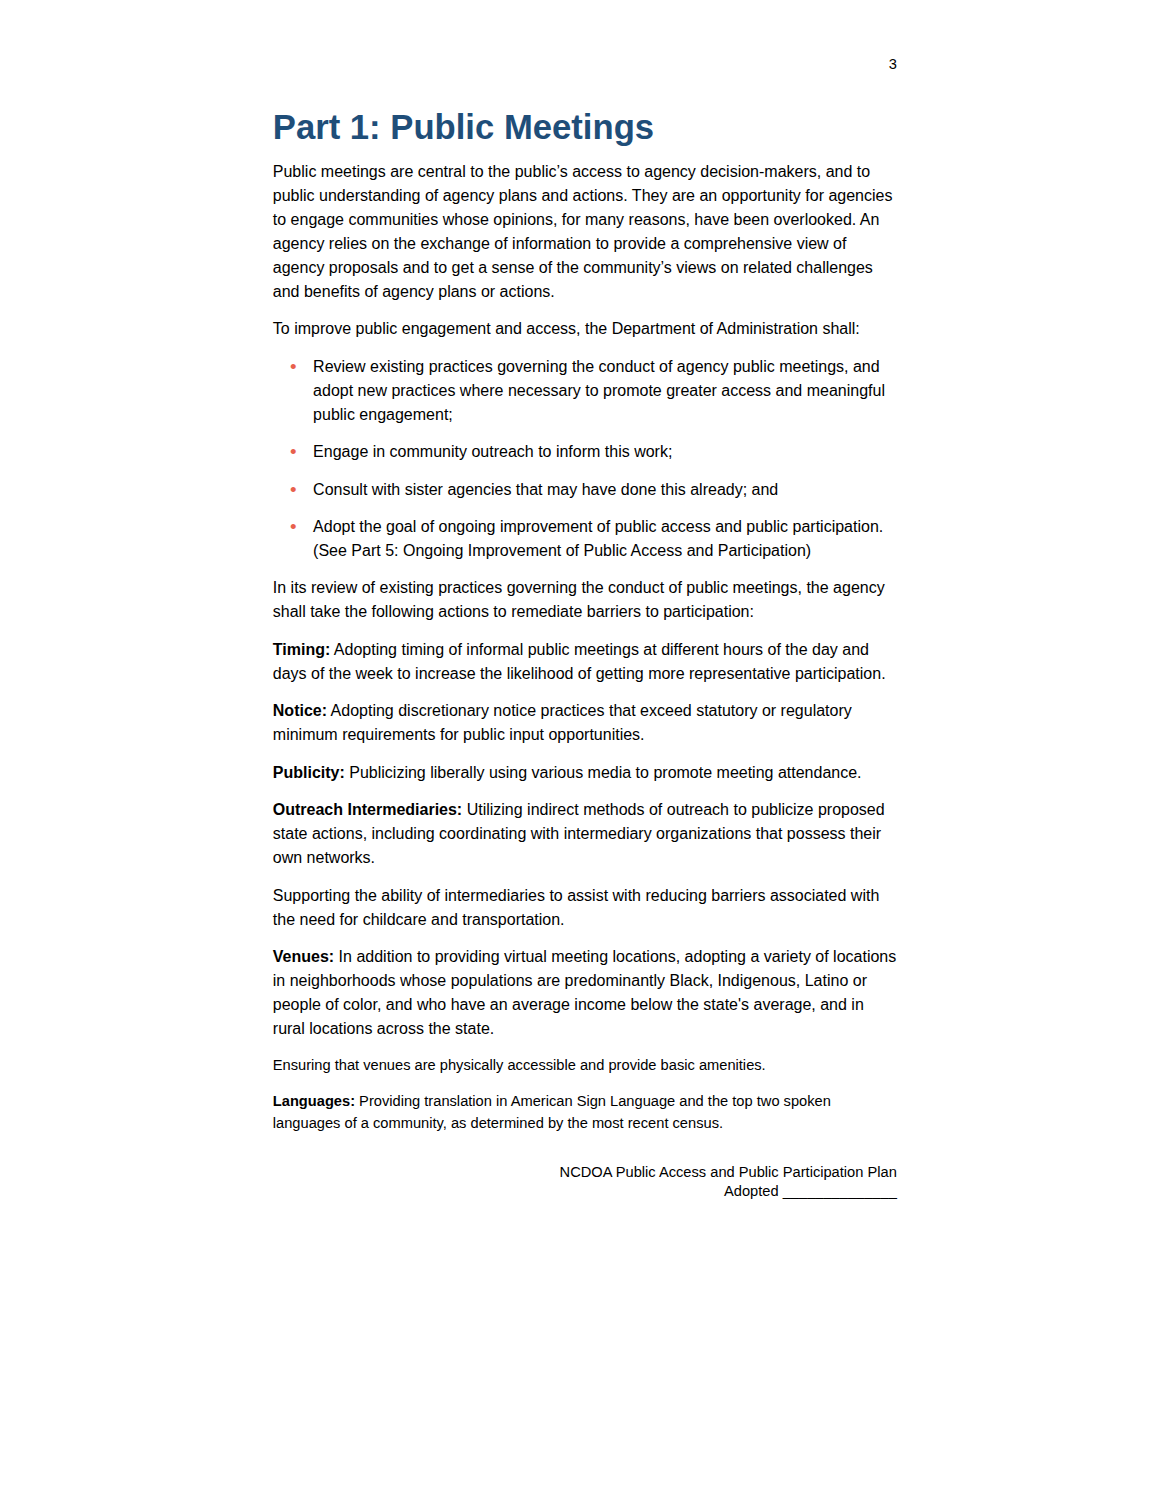3
Part 1: Public Meetings
Public meetings are central to the public’s access to agency decision-makers, and to public understanding of agency plans and actions. They are an opportunity for agencies to engage communities whose opinions, for many reasons, have been overlooked. An agency relies on the exchange of information to provide a comprehensive view of agency proposals and to get a sense of the community’s views on related challenges and benefits of agency plans or actions.
To improve public engagement and access, the Department of Administration shall:
Review existing practices governing the conduct of agency public meetings, and adopt new practices where necessary to promote greater access and meaningful public engagement;
Engage in community outreach to inform this work;
Consult with sister agencies that may have done this already; and
Adopt the goal of ongoing improvement of public access and public participation. (See Part 5: Ongoing Improvement of Public Access and Participation)
In its review of existing practices governing the conduct of public meetings, the agency shall take the following actions to remediate barriers to participation:
Timing: Adopting timing of informal public meetings at different hours of the day and days of the week to increase the likelihood of getting more representative participation.
Notice: Adopting discretionary notice practices that exceed statutory or regulatory minimum requirements for public input opportunities.
Publicity: Publicizing liberally using various media to promote meeting attendance.
Outreach Intermediaries: Utilizing indirect methods of outreach to publicize proposed state actions, including coordinating with intermediary organizations that possess their own networks.
Supporting the ability of intermediaries to assist with reducing barriers associated with the need for childcare and transportation.
Venues: In addition to providing virtual meeting locations, adopting a variety of locations in neighborhoods whose populations are predominantly Black, Indigenous, Latino or people of color, and who have an average income below the state's average, and in rural locations across the state.
Ensuring that venues are physically accessible and provide basic amenities.
Languages: Providing translation in American Sign Language and the top two spoken languages of a community, as determined by the most recent census.
NCDOA Public Access and Public Participation Plan Adopted ______________